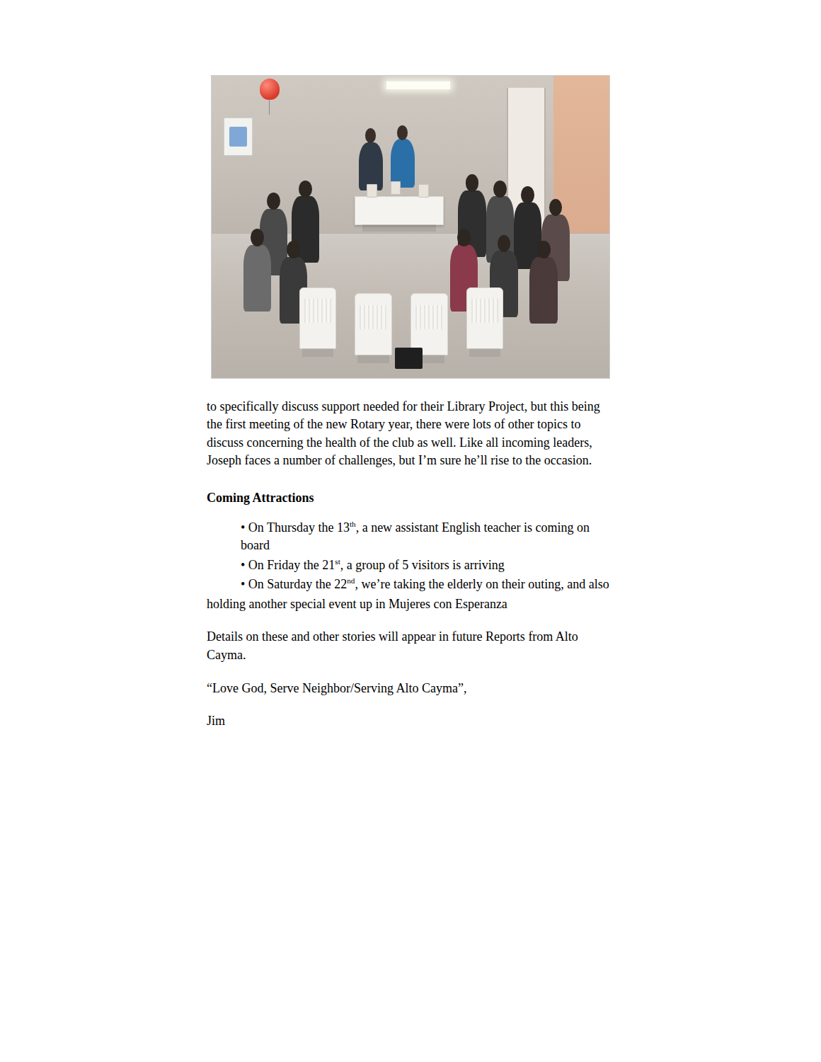to specifically discuss support needed for their Library Project, but this being the first meeting of the new Rotary year, there were lots of other topics to discuss concerning the health of the club as well. Like all incoming leaders, Joseph faces a number of challenges, but I’m sure he’ll rise to the occasion.
Coming Attractions
• On Thursday the 13th, a new assistant English teacher is coming on board
• On Friday the 21st, a group of 5 visitors is arriving
• On Saturday the 22nd, we’re taking the elderly on their outing, and also
holding another special event up in Mujeres con Esperanza
Details on these and other stories will appear in future Reports from Alto Cayma.
“Love God, Serve Neighbor/Serving Alto Cayma”,
Jim